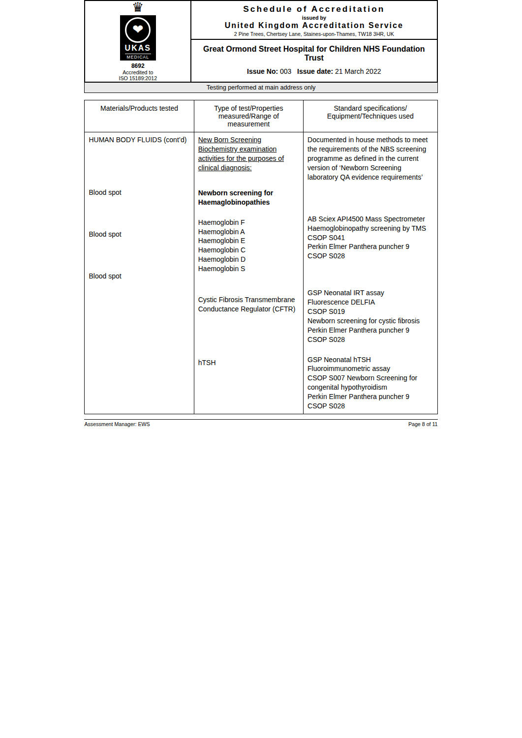| ♛ ❤ UKAS MEDICAL 8692 Accredited to ISO 15189:2012 | Schedule of Accreditation issued by United Kingdom Accreditation Service 2 Pine Trees, Chertsey Lane, Staines-upon-Thames, TW18 3HR, UK Great Ormond Street Hospital for Children NHS Foundation Trust Issue No: 003 Issue date: 21 March 2022 |
Testing performed at main address only
| Materials/Products tested | Type of test/Properties measured/Range of measurement | Standard specifications/ Equipment/Techniques used |
| --- | --- | --- |
| HUMAN BODY FLUIDS (cont’d) Blood spot Blood spot Blood spot | New Born Screening Biochemistry examination activities for the purposes of clinical diagnosis: Newborn screening for Haemaglobinopathies Haemoglobin F Haemoglobin A Haemoglobin E Haemoglobin C Haemoglobin D Haemoglobin S Cystic Fibrosis Transmembrane Conductance Regulator (CFTR) hTSH | Documented in house methods to meet the requirements of the NBS screening programme as defined in the current version of ‘Newborn Screening laboratory QA evidence requirements’ AB Sciex API4500 Mass Spectrometer Haemoglobinopathy screening by TMS CSOP S041 Perkin Elmer Panthera puncher 9 CSOP S028 GSP Neonatal IRT assay Fluorescence DELFIA CSOP S019 Newborn screening for cystic fibrosis Perkin Elmer Panthera puncher 9 CSOP S028 GSP Neonatal hTSH Fluoroimmunometric assay CSOP S007 Newborn Screening for congenital hypothyroidism Perkin Elmer Panthera puncher 9 CSOP S028 |
Assessment Manager: EWS Page 8 of 11